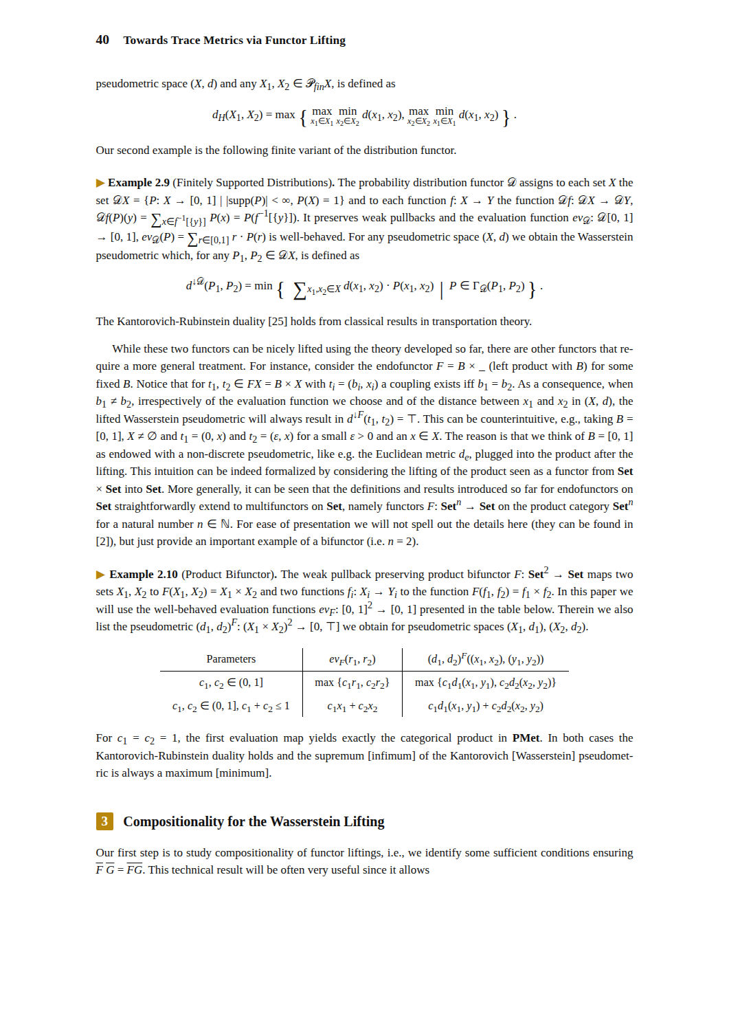40 Towards Trace Metrics via Functor Lifting
pseudometric space (X, d) and any X1, X2 ∈ 𝒫finX, is defined as
dH(X1, X2) = max { max x1∈X1 min x2∈X2 d(x1, x2), max x2∈X2 min x1∈X1 d(x1, x2) } .
Our second example is the following finite variant of the distribution functor.
▶ Example 2.9 (Finitely Supported Distributions). The probability distribution functor 𝒟 assigns to each set X the set 𝒟X = {P: X → [0, 1] | |supp(P)| < ∞, P(X) = 1} and to each function f: X → Y the function 𝒟f: 𝒟X → 𝒟Y, 𝒟f(P)(y) = ∑x∈f−1[{y}] P(x) = P(f−1[{y}]). It preserves weak pullbacks and the evaluation function ev𝒟: 𝒟[0, 1] → [0, 1], ev𝒟(P) = ∑r∈[0,1] r · P(r) is well-behaved. For any pseudometric space (X, d) we obtain the Wasserstein pseudometric which, for any P1, P2 ∈ 𝒟X, is defined as
d↓𝒟(P1, P2) = min { ∑x1,x2∈X d(x1, x2) · P(x1, x2) | P ∈ Γ𝒟(P1, P2) } .
The Kantorovich-Rubinstein duality [25] holds from classical results in transportation theory.
While these two functors can be nicely lifted using the theory developed so far, there are other functors that require a more general treatment. For instance, consider the endofunctor F = B × _ (left product with B) for some fixed B. Notice that for t1, t2 ∈ FX = B × X with ti = (bi, xi) a coupling exists iff b1 = b2. As a consequence, when b1 ≠ b2, irrespectively of the evaluation function we choose and of the distance between x1 and x2 in (X, d), the lifted Wasserstein pseudometric will always result in d↓F(t1, t2) = ⊤. This can be counterintuitive, e.g., taking B = [0, 1], X ≠ ∅ and t1 = (0, x) and t2 = (ε, x) for a small ε > 0 and an x ∈ X. The reason is that we think of B = [0, 1] as endowed with a non-discrete pseudometric, like e.g. the Euclidean metric de, plugged into the product after the lifting. This intuition can be indeed formalized by considering the lifting of the product seen as a functor from Set × Set into Set. More generally, it can be seen that the definitions and results introduced so far for endofunctors on Set straightforwardly extend to multifunctors on Set, namely functors F: Setn → Set on the product category Setn for a natural number n ∈ ℕ. For ease of presentation we will not spell out the details here (they can be found in [2]), but just provide an important example of a bifunctor (i.e. n = 2).
▶ Example 2.10 (Product Bifunctor). The weak pullback preserving product bifunctor F: Set2 → Set maps two sets X1, X2 to F(X1, X2) = X1 × X2 and two functions fi: Xi → Yi to the function F(f1, f2) = f1 × f2. In this paper we will use the well-behaved evaluation functions evF: [0, 1]2 → [0, 1] presented in the table below. Therein we also list the pseudometric (d1, d2)F: (X1 × X2)2 → [0, ⊤] we obtain for pseudometric spaces (X1, d1), (X2, d2).
| Parameters | ev F ( r 1 , r 2 ) | ( d 1 , d 2 ) F (( x 1 , x 2 ), ( y 1 , y 2 )) |
| --- | --- | --- |
| c 1 , c 2 ∈ (0, 1] | max { c 1 r 1 , c 2 r 2 } | max { c 1 d 1 ( x 1 , y 1 ), c 2 d 2 ( x 2 , y 2 )} |
| c 1 , c 2 ∈ (0, 1], c 1 + c 2 ≤ 1 | c 1 x 1 + c 2 x 2 | c 1 d 1 ( x 1 , y 1 ) + c 2 d 2 ( x 2 , y 2 ) |
For c1 = c2 = 1, the first evaluation map yields exactly the categorical product in PMet. In both cases the Kantorovich-Rubinstein duality holds and the supremum [infimum] of the Kantorovich [Wasserstein] pseudometric is always a maximum [minimum].
3 Compositionality for the Wasserstein Lifting
Our first step is to study compositionality of functor liftings, i.e., we identify some sufficient conditions ensuring F G = FG. This technical result will be often very useful since it allows